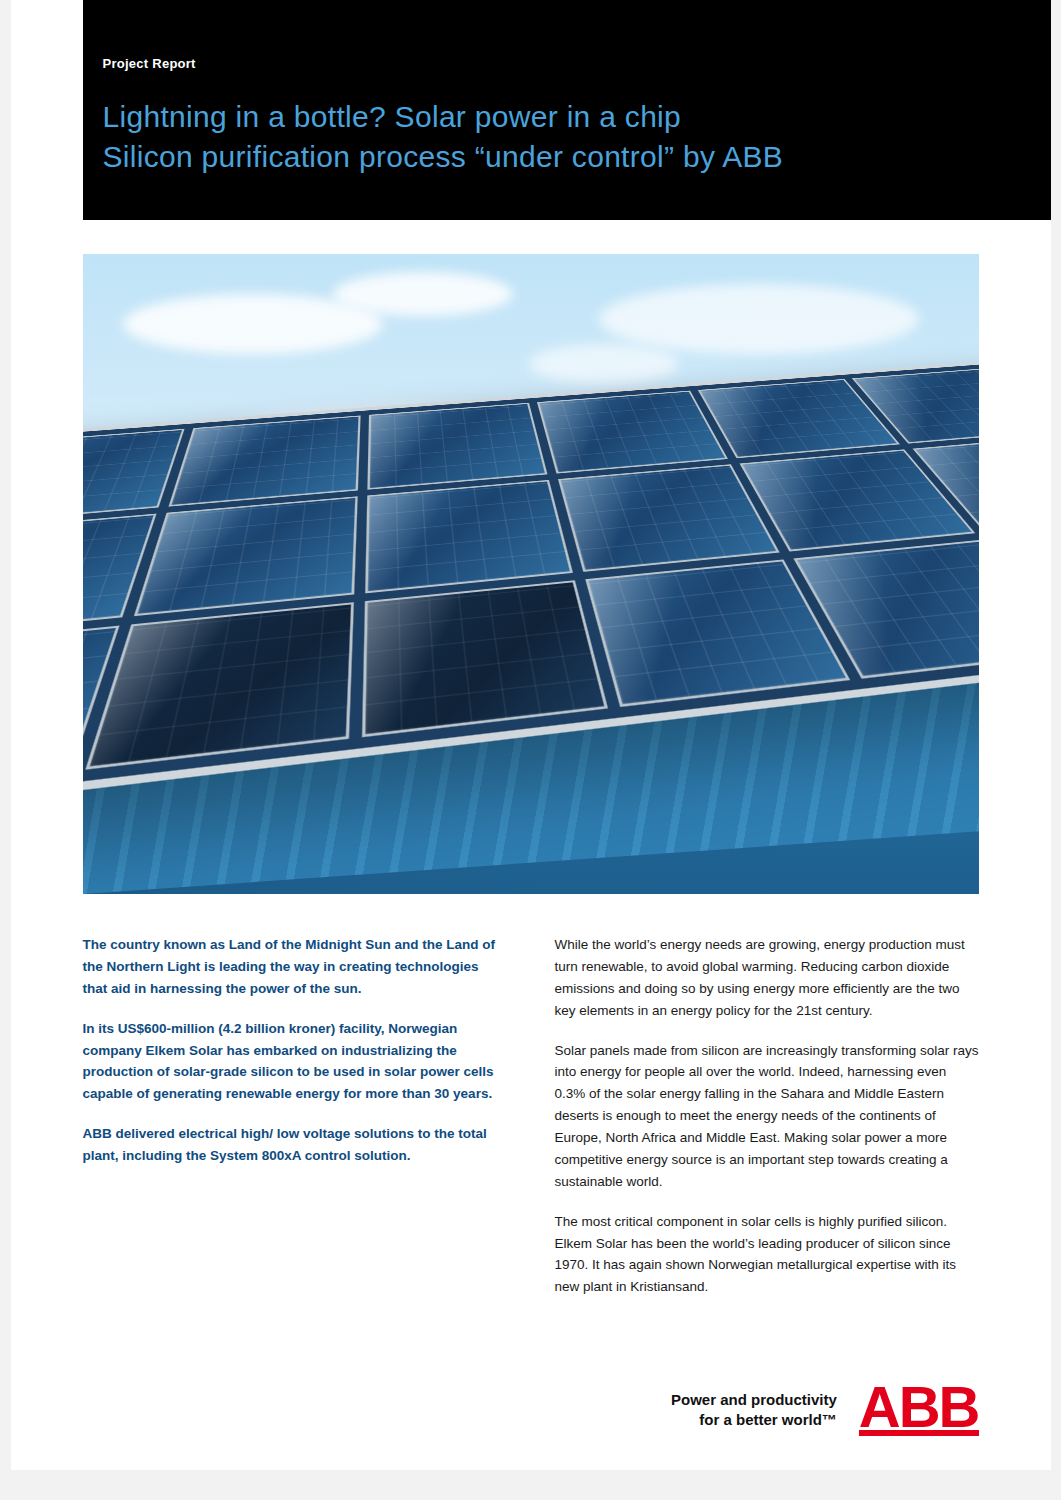Project Report
Lightning in a bottle? Solar power in a chip
Silicon purification process “under control” by ABB
The country known as Land of the Midnight Sun and the Land of the Northern Light is leading the way in creating technologies that aid in harnessing the power of the sun.
In its US$600-million (4.2 billion kroner) facility, Norwegian company Elkem Solar has embarked on industrializing the production of solar-grade silicon to be used in solar power cells capable of generating renewable energy for more than 30 years.
ABB delivered electrical high/ low voltage solutions to the total plant, including the System 800xA control solution.
While the world’s energy needs are growing, energy production must turn renewable, to avoid global warming. Reducing carbon dioxide emissions and doing so by using energy more efficiently are the two key elements in an energy policy for the 21st century.
Solar panels made from silicon are increasingly transforming solar rays into energy for people all over the world. Indeed, harnessing even 0.3% of the solar energy falling in the Sahara and Middle Eastern deserts is enough to meet the energy needs of the continents of Europe, North Africa and Middle East. Making solar power a more competitive energy source is an important step towards creating a sustainable world.
The most critical component in solar cells is highly purified silicon. Elkem Solar has been the world’s leading producer of silicon since 1970. It has again shown Norwegian metallurgical expertise with its new plant in Kristiansand.
Power and productivity
for a better world™
ABB